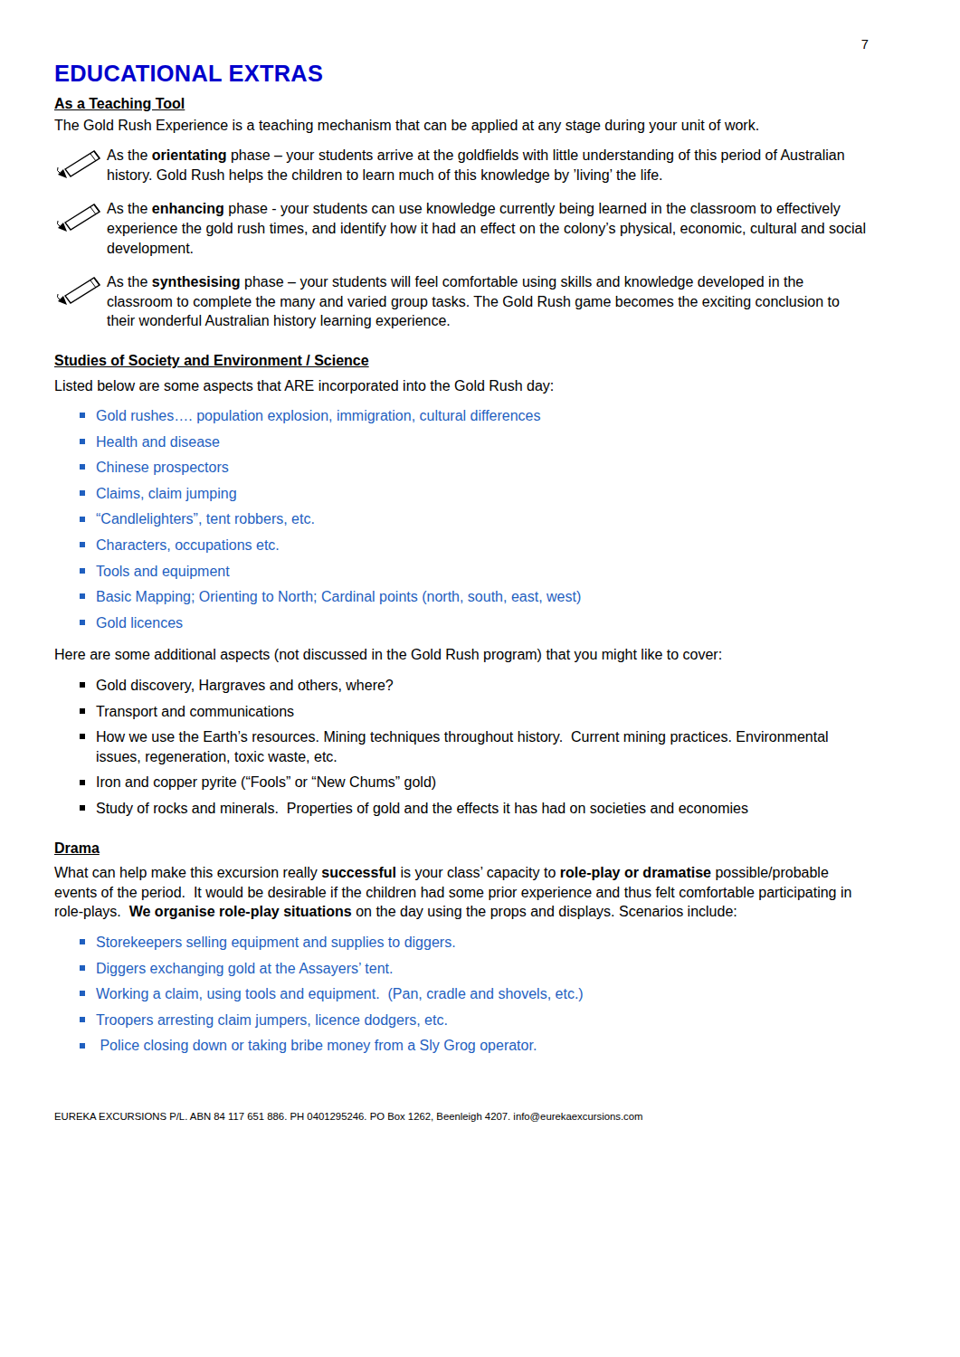7
EDUCATIONAL EXTRAS
As a Teaching Tool
The Gold Rush Experience is a teaching mechanism that can be applied at any stage during your unit of work.
As the orientating phase – your students arrive at the goldfields with little understanding of this period of Australian history. Gold Rush helps the children to learn much of this knowledge by ’living’ the life.
As the enhancing phase - your students can use knowledge currently being learned in the classroom to effectively experience the gold rush times, and identify how it had an effect on the colony’s physical, economic, cultural and social development.
As the synthesising phase – your students will feel comfortable using skills and knowledge developed in the classroom to complete the many and varied group tasks. The Gold Rush game becomes the exciting conclusion to their wonderful Australian history learning experience.
Studies of Society and Environment / Science
Listed below are some aspects that ARE incorporated into the Gold Rush day:
Gold rushes…. population explosion, immigration, cultural differences
Health and disease
Chinese prospectors
Claims, claim jumping
“Candlelighters”, tent robbers, etc.
Characters, occupations etc.
Tools and equipment
Basic Mapping; Orienting to North; Cardinal points (north, south, east, west)
Gold licences
Here are some additional aspects (not discussed in the Gold Rush program) that you might like to cover:
Gold discovery, Hargraves and others, where?
Transport and communications
How we use the Earth’s resources. Mining techniques throughout history. Current mining practices. Environmental issues, regeneration, toxic waste, etc.
Iron and copper pyrite (“Fools” or “New Chums” gold)
Study of rocks and minerals. Properties of gold and the effects it has had on societies and economies
Drama
What can help make this excursion really successful is your class’ capacity to role-play or dramatise possible/probable events of the period. It would be desirable if the children had some prior experience and thus felt comfortable participating in role-plays. We organise role-play situations on the day using the props and displays. Scenarios include:
Storekeepers selling equipment and supplies to diggers.
Diggers exchanging gold at the Assayers’ tent.
Working a claim, using tools and equipment. (Pan, cradle and shovels, etc.)
Troopers arresting claim jumpers, licence dodgers, etc.
Police closing down or taking bribe money from a Sly Grog operator.
EUREKA EXCURSIONS P/L. ABN 84 117 651 886. PH 0401295246. PO Box 1262, Beenleigh 4207. info@eurekaexcursions.com